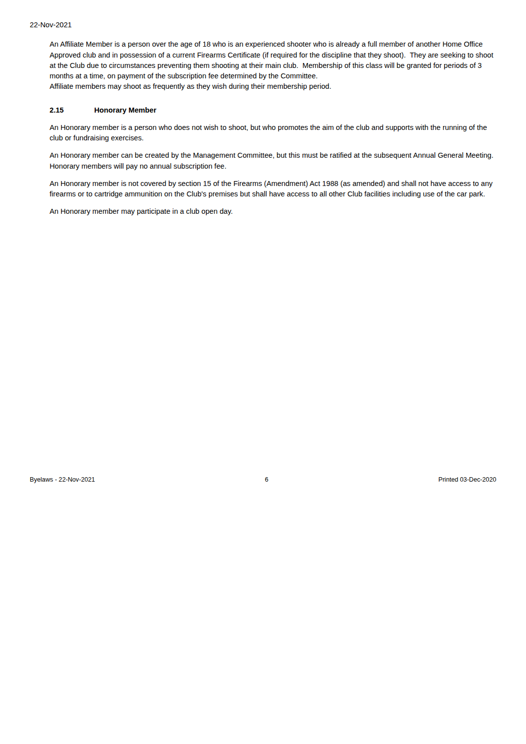22-Nov-2021
An Affiliate Member is a person over the age of 18 who is an experienced shooter who is already a full member of another Home Office Approved club and in possession of a current Firearms Certificate (if required for the discipline that they shoot). They are seeking to shoot at the Club due to circumstances preventing them shooting at their main club. Membership of this class will be granted for periods of 3 months at a time, on payment of the subscription fee determined by the Committee.
Affiliate members may shoot as frequently as they wish during their membership period.
2.15 Honorary Member
An Honorary member is a person who does not wish to shoot, but who promotes the aim of the club and supports with the running of the club or fundraising exercises.
An Honorary member can be created by the Management Committee, but this must be ratified at the subsequent Annual General Meeting. Honorary members will pay no annual subscription fee.
An Honorary member is not covered by section 15 of the Firearms (Amendment) Act 1988 (as amended) and shall not have access to any firearms or to cartridge ammunition on the Club's premises but shall have access to all other Club facilities including use of the car park.
An Honorary member may participate in a club open day.
Byelaws - 22-Nov-2021 6 Printed 03-Dec-2020